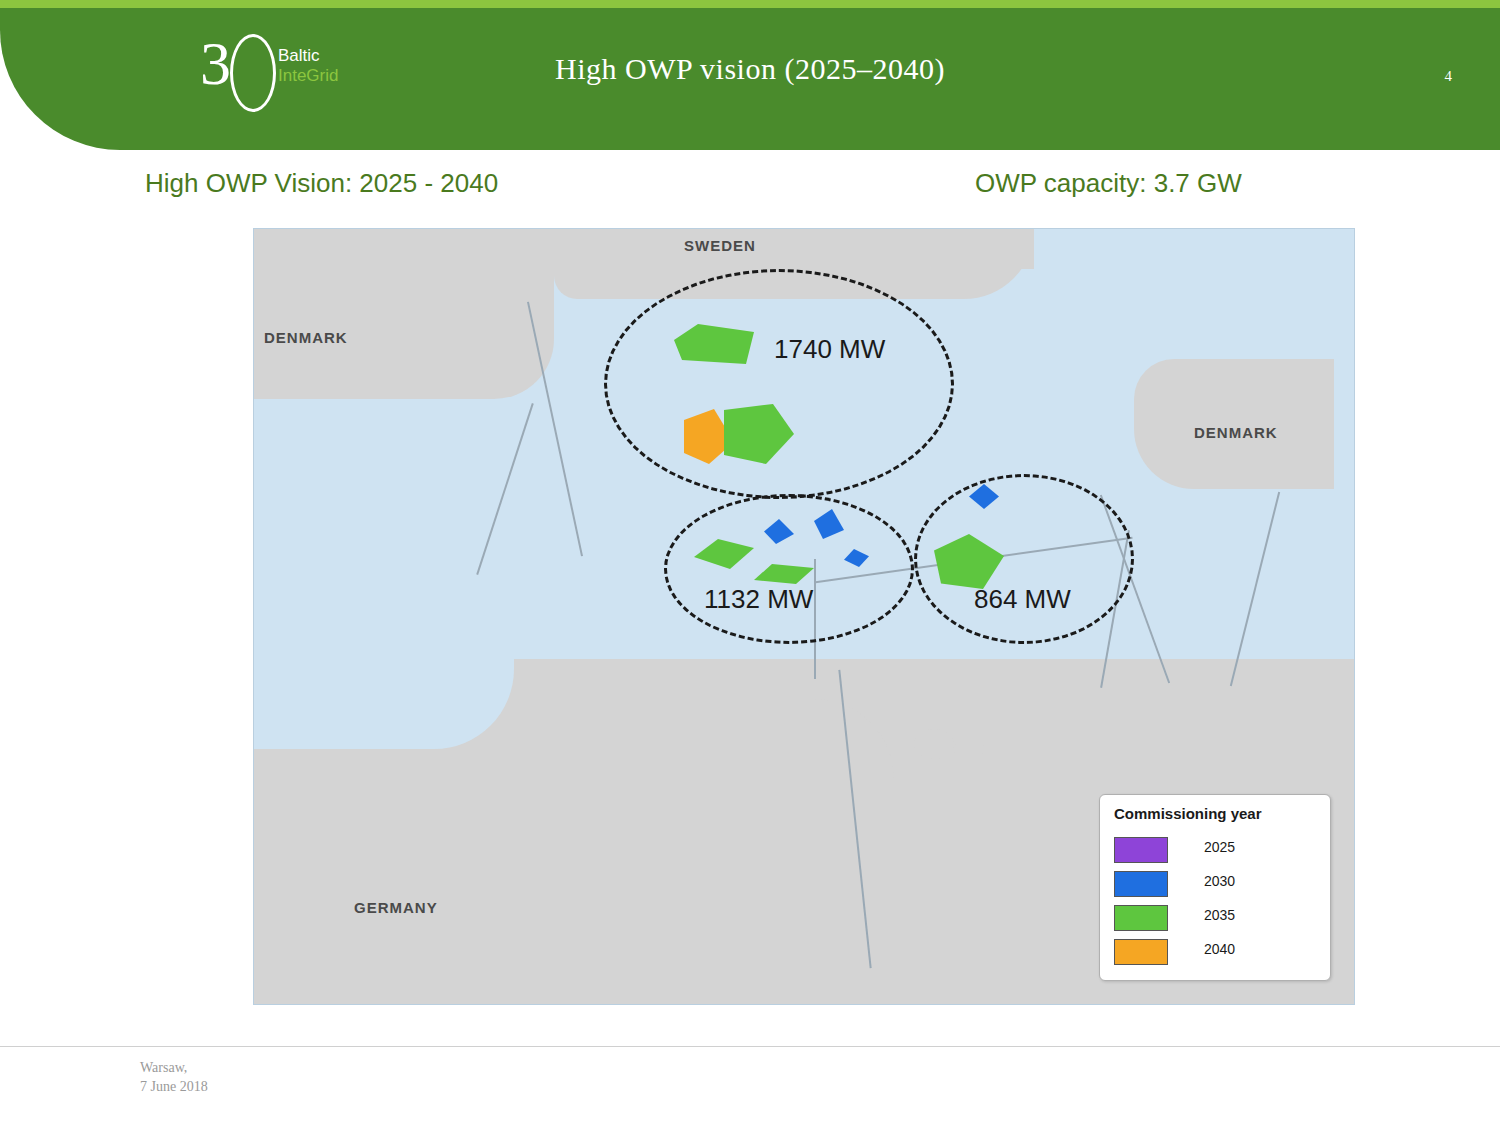High OWP vision (2025–2040)
4
3
Baltic
InteGrid
High OWP Vision: 2025 - 2040
OWP capacity: 3.7 GW
SWEDEN
DENMARK
DENMARK
GERMANY
1740 MW
1132 MW
864 MW
Commissioning year
2025
2030
2035
2040
Warsaw,
7 June 2018